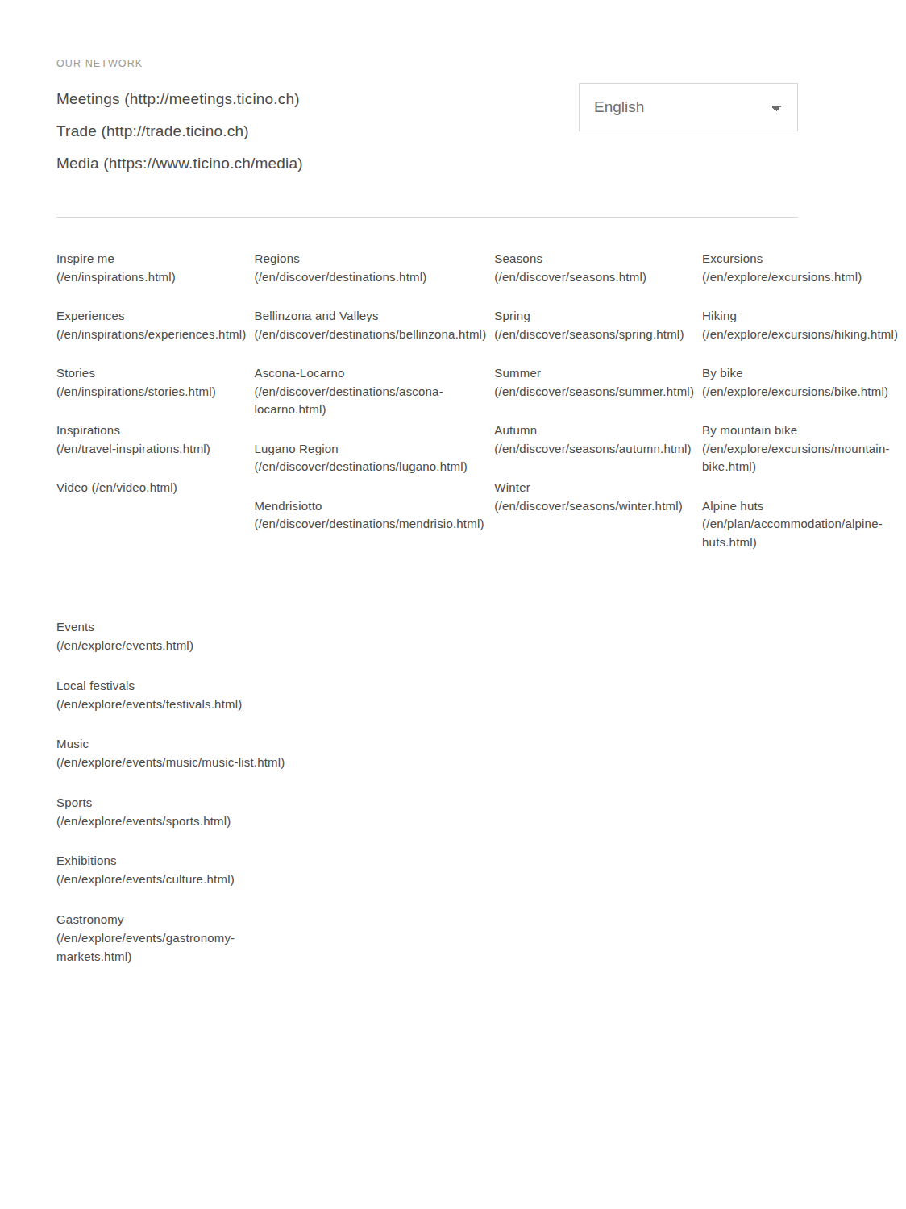Our network
Meetings (http://meetings.ticino.ch)
Trade (http://trade.ticino.ch)
Media (https://www.ticino.ch/media)
Language English Deutsch Français Italiano
Inspire me (/en/inspirations.html)
Experiences (/en/inspirations/experiences.html)
Stories (/en/inspirations/stories.html)
Inspirations (/en/travel-inspirations.html)
Video (/en/video.html)
Regions (/en/discover/destinations.html)
Bellinzona and Valleys (/en/discover/destinations/bellinzona.html)
Ascona-Locarno (/en/discover/destinations/ascona-locarno.html)
Lugano Region (/en/discover/destinations/lugano.html)
Mendrisiotto (/en/discover/destinations/mendrisio.html)
Seasons (/en/discover/seasons.html)
Spring (/en/discover/seasons/spring.html)
Summer (/en/discover/seasons/summer.html)
Autumn (/en/discover/seasons/autumn.html)
Winter (/en/discover/seasons/winter.html)
Excursions (/en/explore/excursions.html)
Hiking (/en/explore/excursions/hiking.html)
By bike (/en/explore/excursions/bike.html)
By mountain bike (/en/explore/excursions/mountain-bike.html)
Alpine huts (/en/plan/accommodation/alpine-huts.html)
Events (/en/explore/events.html)
Local festivals (/en/explore/events/festivals.html)
Music (/en/explore/events/music/music-list.html)
Sports (/en/explore/events/sports.html)
Exhibitions (/en/explore/events/culture.html)
Gastronomy (/en/explore/events/gastronomy-markets.html)